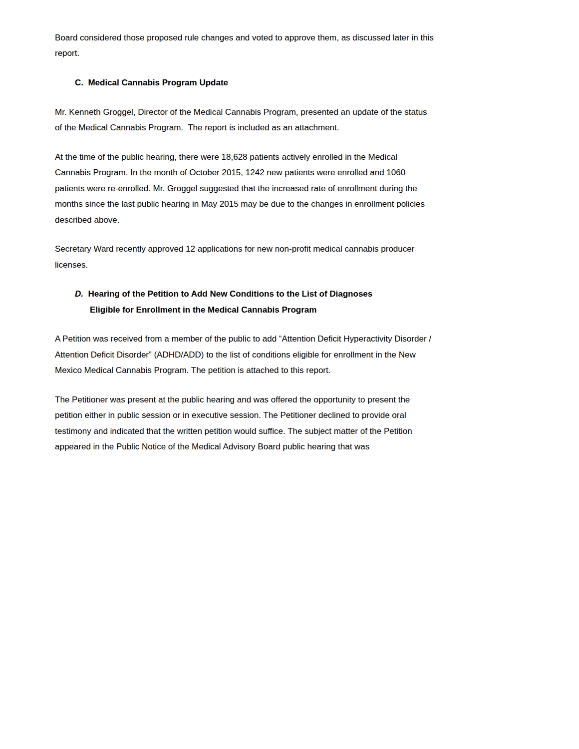Board considered those proposed rule changes and voted to approve them, as discussed later in this report.
C. Medical Cannabis Program Update
Mr. Kenneth Groggel, Director of the Medical Cannabis Program, presented an update of the status of the Medical Cannabis Program. The report is included as an attachment.
At the time of the public hearing, there were 18,628 patients actively enrolled in the Medical Cannabis Program. In the month of October 2015, 1242 new patients were enrolled and 1060 patients were re-enrolled. Mr. Groggel suggested that the increased rate of enrollment during the months since the last public hearing in May 2015 may be due to the changes in enrollment policies described above.
Secretary Ward recently approved 12 applications for new non-profit medical cannabis producer licenses.
D. Hearing of the Petition to Add New Conditions to the List of Diagnoses Eligible for Enrollment in the Medical Cannabis Program
A Petition was received from a member of the public to add “Attention Deficit Hyperactivity Disorder / Attention Deficit Disorder” (ADHD/ADD) to the list of conditions eligible for enrollment in the New Mexico Medical Cannabis Program. The petition is attached to this report.
The Petitioner was present at the public hearing and was offered the opportunity to present the petition either in public session or in executive session. The Petitioner declined to provide oral testimony and indicated that the written petition would suffice. The subject matter of the Petition appeared in the Public Notice of the Medical Advisory Board public hearing that was